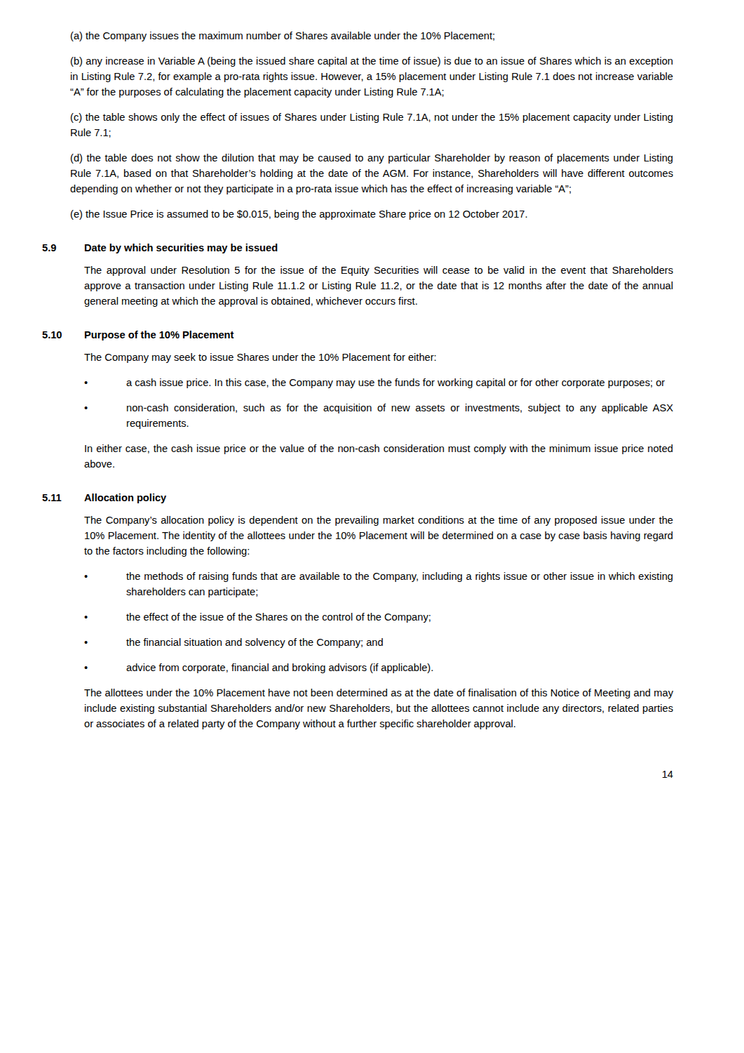(a) the Company issues the maximum number of Shares available under the 10% Placement;
(b) any increase in Variable A (being the issued share capital at the time of issue) is due to an issue of Shares which is an exception in Listing Rule 7.2, for example a pro-rata rights issue. However, a 15% placement under Listing Rule 7.1 does not increase variable “A” for the purposes of calculating the placement capacity under Listing Rule 7.1A;
(c) the table shows only the effect of issues of Shares under Listing Rule 7.1A, not under the 15% placement capacity under Listing Rule 7.1;
(d) the table does not show the dilution that may be caused to any particular Shareholder by reason of placements under Listing Rule 7.1A, based on that Shareholder’s holding at the date of the AGM. For instance, Shareholders will have different outcomes depending on whether or not they participate in a pro-rata issue which has the effect of increasing variable “A”;
(e) the Issue Price is assumed to be $0.015, being the approximate Share price on 12 October 2017.
5.9
Date by which securities may be issued
The approval under Resolution 5 for the issue of the Equity Securities will cease to be valid in the event that Shareholders approve a transaction under Listing Rule 11.1.2 or Listing Rule 11.2, or the date that is 12 months after the date of the annual general meeting at which the approval is obtained, whichever occurs first.
5.10
Purpose of the 10% Placement
The Company may seek to issue Shares under the 10% Placement for either:
a cash issue price. In this case, the Company may use the funds for working capital or for other corporate purposes; or
non-cash consideration, such as for the acquisition of new assets or investments, subject to any applicable ASX requirements.
In either case, the cash issue price or the value of the non-cash consideration must comply with the minimum issue price noted above.
5.11
Allocation policy
The Company’s allocation policy is dependent on the prevailing market conditions at the time of any proposed issue under the 10% Placement. The identity of the allottees under the 10% Placement will be determined on a case by case basis having regard to the factors including the following:
the methods of raising funds that are available to the Company, including a rights issue or other issue in which existing shareholders can participate;
the effect of the issue of the Shares on the control of the Company;
the financial situation and solvency of the Company; and
advice from corporate, financial and broking advisors (if applicable).
The allottees under the 10% Placement have not been determined as at the date of finalisation of this Notice of Meeting and may include existing substantial Shareholders and/or new Shareholders, but the allottees cannot include any directors, related parties or associates of a related party of the Company without a further specific shareholder approval.
14